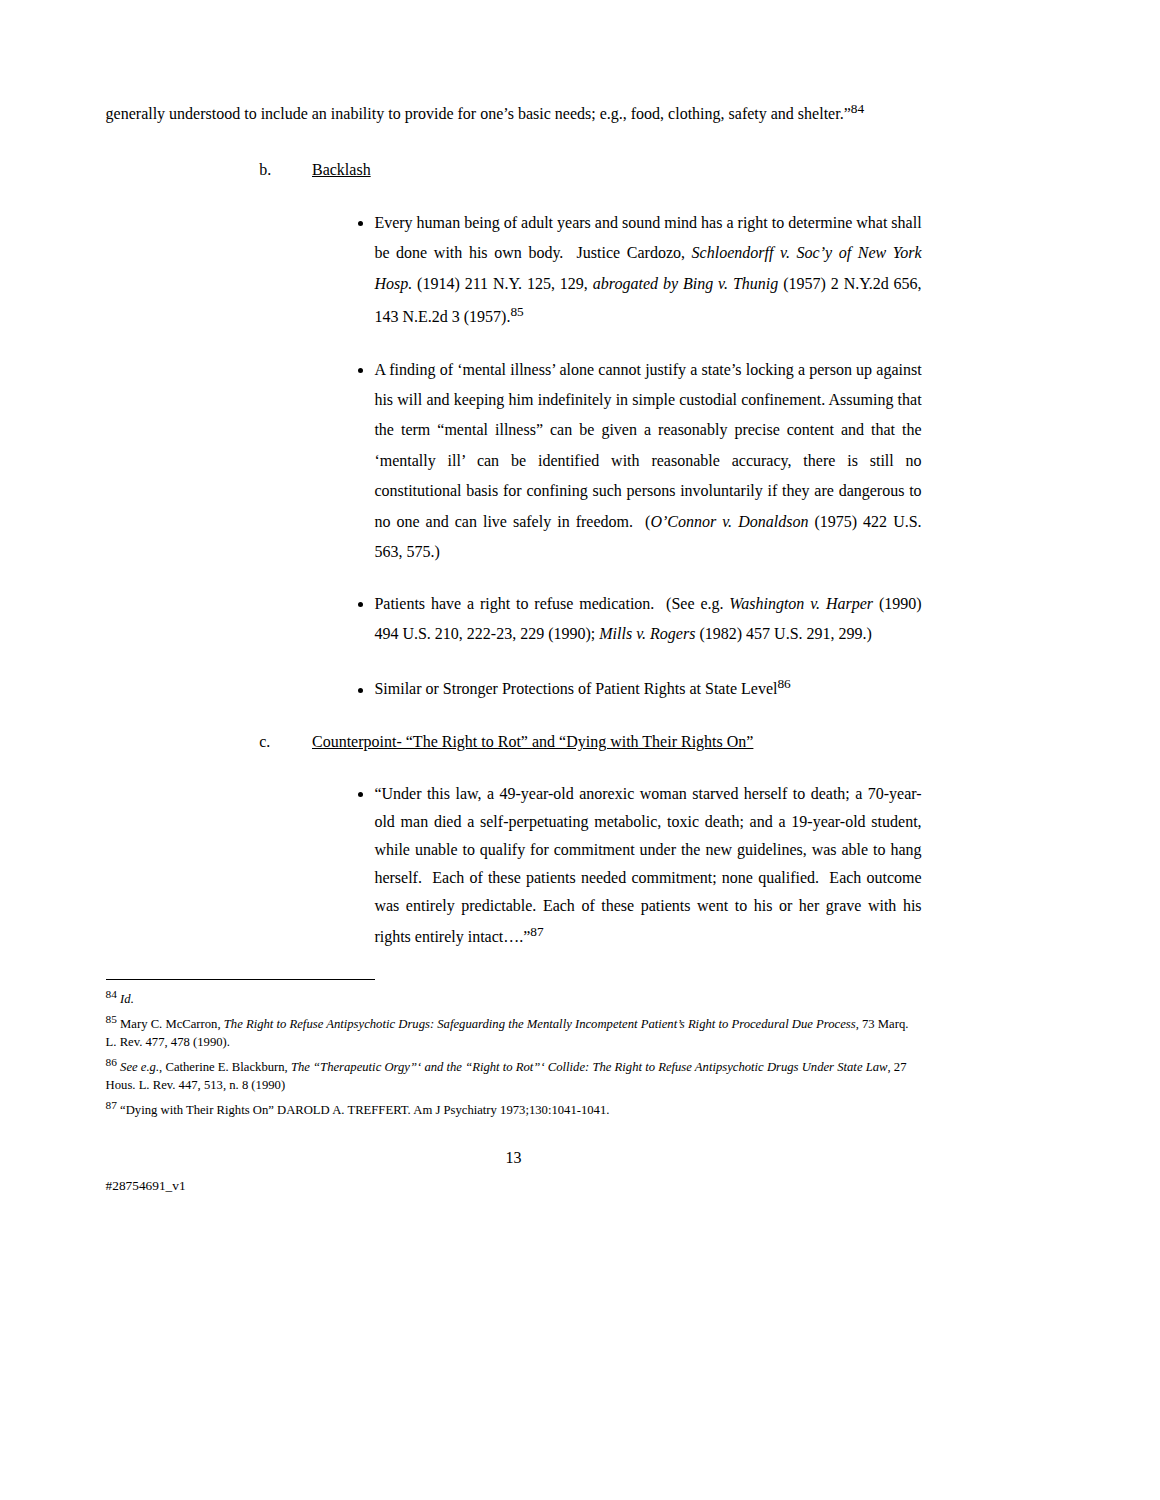generally understood to include an inability to provide for one’s basic needs; e.g., food, clothing, safety and shelter.”84
b. Backlash
Every human being of adult years and sound mind has a right to determine what shall be done with his own body. Justice Cardozo, Schloendorff v. Soc’y of New York Hosp. (1914) 211 N.Y. 125, 129, abrogated by Bing v. Thunig (1957) 2 N.Y.2d 656, 143 N.E.2d 3 (1957).85
A finding of ‘mental illness’ alone cannot justify a state’s locking a person up against his will and keeping him indefinitely in simple custodial confinement. Assuming that the term “mental illness” can be given a reasonably precise content and that the ‘mentally ill’ can be identified with reasonable accuracy, there is still no constitutional basis for confining such persons involuntarily if they are dangerous to no one and can live safely in freedom. (O’Connor v. Donaldson (1975) 422 U.S. 563, 575.)
Patients have a right to refuse medication. (See e.g. Washington v. Harper (1990) 494 U.S. 210, 222-23, 229 (1990); Mills v. Rogers (1982) 457 U.S. 291, 299.)
Similar or Stronger Protections of Patient Rights at State Level86
c. Counterpoint- “The Right to Rot” and “Dying with Their Rights On”
“Under this law, a 49-year-old anorexic woman starved herself to death; a 70-year-old man died a self-perpetuating metabolic, toxic death; and a 19-year-old student, while unable to qualify for commitment under the new guidelines, was able to hang herself. Each of these patients needed commitment; none qualified. Each outcome was entirely predictable. Each of these patients went to his or her grave with his rights entirely intact….”87
84 Id.
85 Mary C. McCarron, The Right to Refuse Antipsychotic Drugs: Safeguarding the Mentally Incompetent Patient’s Right to Procedural Due Process, 73 Marq. L. Rev. 477, 478 (1990).
86 See e.g., Catherine E. Blackburn, The “Therapeutic Orgy”‘ and the “Right to Rot”‘ Collide: The Right to Refuse Antipsychotic Drugs Under State Law, 27 Hous. L. Rev. 447, 513, n. 8 (1990)
87 “Dying with Their Rights On” DAROLD A. TREFFERT. Am J Psychiatry 1973;130:1041-1041.
13
#28754691_v1